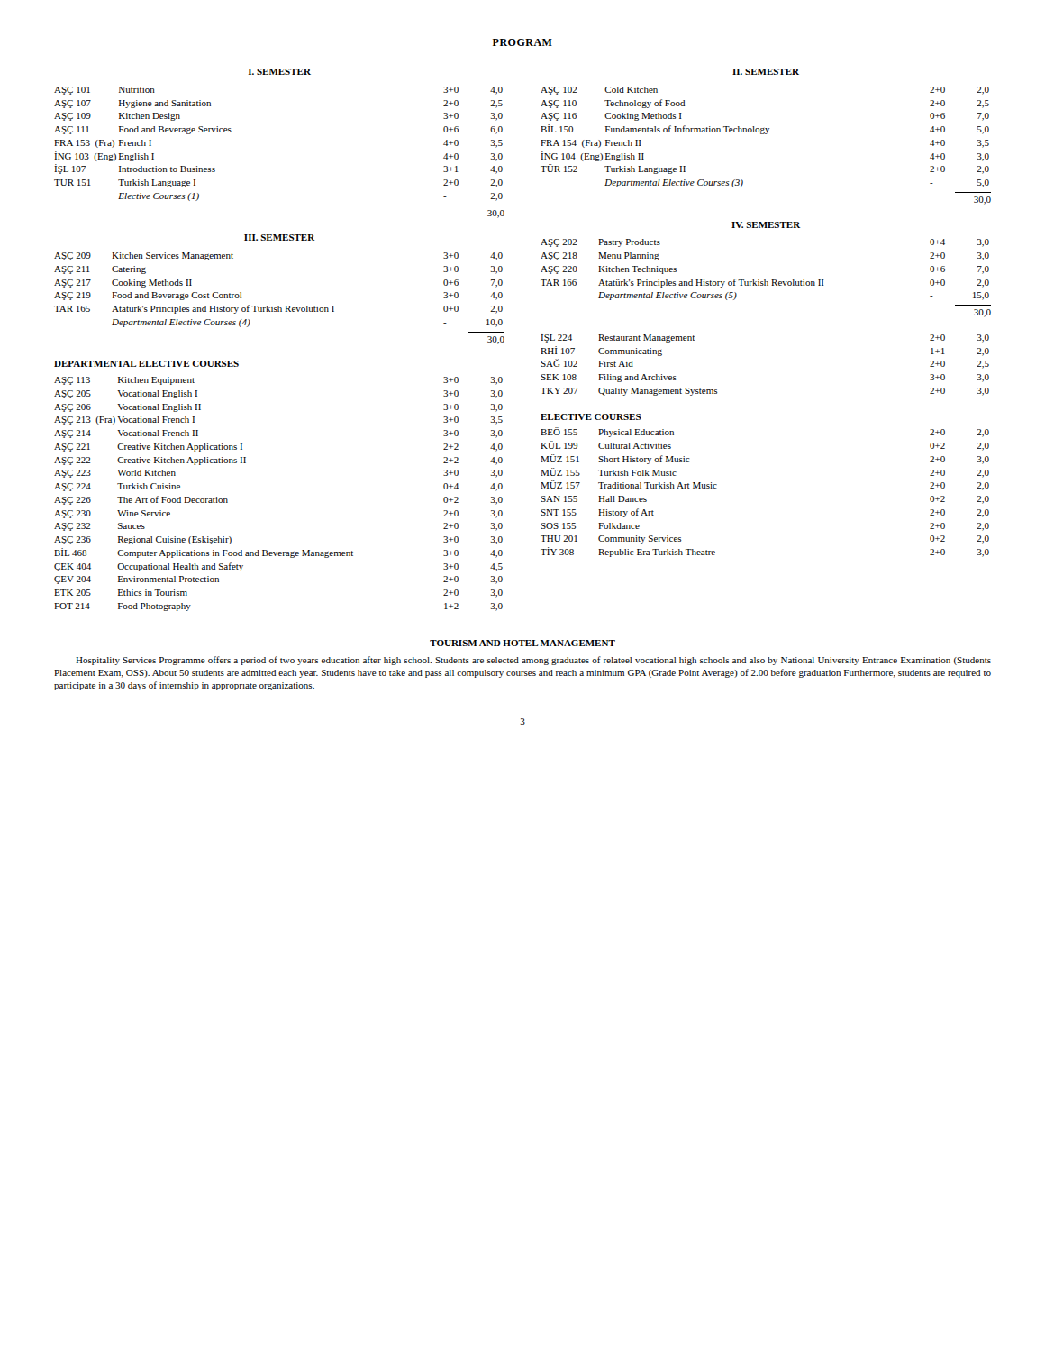PROGRAM
I. SEMESTER
| AŞÇ 101 | Nutrition | 3+0 | 4,0 |
| AŞÇ 107 | Hygiene and Sanitation | 2+0 | 2,5 |
| AŞÇ 109 | Kitchen Design | 3+0 | 3,0 |
| AŞÇ 111 | Food and Beverage Services | 0+6 | 6,0 |
| FRA 153 (Fra) | French I | 4+0 | 3,5 |
| İNG 103 (Eng) | English I | 4+0 | 3,0 |
| İŞL 107 | Introduction to Business | 3+1 | 4,0 |
| TÜR 151 | Turkish Language I | 2+0 | 2,0 |
| | Elective Courses (1) | - | 2,0 |
30,0
III. SEMESTER
| AŞÇ 209 | Kitchen Services Management | 3+0 | 4,0 |
| AŞÇ 211 | Catering | 3+0 | 3,0 |
| AŞÇ 217 | Cooking Methods II | 0+6 | 7,0 |
| AŞÇ 219 | Food and Beverage Cost Control | 3+0 | 4,0 |
| TAR 165 | Atatürk's Principles and History of Turkish Revolution I | 0+0 | 2,0 |
| | Departmental Elective Courses (4) | - | 10,0 |
30,0
DEPARTMENTAL ELECTIVE COURSES
| AŞÇ 113 | Kitchen Equipment | 3+0 | 3,0 |
| AŞÇ 205 | Vocational English I | 3+0 | 3,0 |
| AŞÇ 206 | Vocational English II | 3+0 | 3,0 |
| AŞÇ 213 (Fra) | Vocational French I | 3+0 | 3,5 |
| AŞÇ 214 | Vocational French II | 3+0 | 3,0 |
| AŞÇ 221 | Creative Kitchen Applications I | 2+2 | 4,0 |
| AŞÇ 222 | Creative Kitchen Applications II | 2+2 | 4,0 |
| AŞÇ 223 | World Kitchen | 3+0 | 3,0 |
| AŞÇ 224 | Turkish Cuisine | 0+4 | 4,0 |
| AŞÇ 226 | The Art of Food Decoration | 0+2 | 3,0 |
| AŞÇ 230 | Wine Service | 2+0 | 3,0 |
| AŞÇ 232 | Sauces | 2+0 | 3,0 |
| AŞÇ 236 | Regional Cuisine (Eskişehir) | 3+0 | 3,0 |
| BİL 468 | Computer Applications in Food and Beverage Management | 3+0 | 4,0 |
| ÇEK 404 | Occupational Health and Safety | 3+0 | 4,5 |
| ÇEV 204 | Environmental Protection | 2+0 | 3,0 |
| ETK 205 | Ethics in Tourism | 2+0 | 3,0 |
| FOT 214 | Food Photography | 1+2 | 3,0 |
II. SEMESTER
| AŞÇ 102 | Cold Kitchen | 2+0 | 2,0 |
| AŞÇ 110 | Technology of Food | 2+0 | 2,5 |
| AŞÇ 116 | Cooking Methods I | 0+6 | 7,0 |
| BİL 150 | Fundamentals of Information Technology | 4+0 | 5,0 |
| FRA 154 (Fra) | French II | 4+0 | 3,5 |
| İNG 104 (Eng) | English II | 4+0 | 3,0 |
| TÜR 152 | Turkish Language II | 2+0 | 2,0 |
| | Departmental Elective Courses (3) | - | 5,0 |
30,0
IV. SEMESTER
| AŞÇ 202 | Pastry Products | 0+4 | 3,0 |
| AŞÇ 218 | Menu Planning | 2+0 | 3,0 |
| AŞÇ 220 | Kitchen Techniques | 0+6 | 7,0 |
| TAR 166 | Atatürk's Principles and History of Turkish Revolution II | 0+0 | 2,0 |
| | Departmental Elective Courses (5) | - | 15,0 |
30,0
| İŞL 224 | Restaurant Management | 2+0 | 3,0 |
| RHİ 107 | Communicating | 1+1 | 2,0 |
| SAĞ 102 | First Aid | 2+0 | 2,5 |
| SEK 108 | Filing and Archives | 3+0 | 3,0 |
| TKY 207 | Quality Management Systems | 2+0 | 3,0 |
ELECTIVE COURSES
| BEÖ 155 | Physical Education | 2+0 | 2,0 |
| KÜL 199 | Cultural Activities | 0+2 | 2,0 |
| MÜZ 151 | Short History of Music | 2+0 | 3,0 |
| MÜZ 155 | Turkish Folk Music | 2+0 | 2,0 |
| MÜZ 157 | Traditional Turkish Art Music | 2+0 | 2,0 |
| SAN 155 | Hall Dances | 0+2 | 2,0 |
| SNT 155 | History of Art | 2+0 | 2,0 |
| SOS 155 | Folkdance | 2+0 | 2,0 |
| THU 201 | Community Services | 0+2 | 2,0 |
| TİY 308 | Republic Era Turkish Theatre | 2+0 | 3,0 |
TOURISM AND HOTEL MANAGEMENT
Hospitality Services Programme offers a period of two years education after high school. Students are selected among graduates of relateel vocational high schools and also by National University Entrance Examination (Students Placement Exam, OSS). About 50 students are admitted each year. Students have to take and pass all compulsory courses and reach a minimum GPA (Grade Point Average) of 2.00 before graduation Furthermore, students are required to participate in a 30 days of internship in approprıate organizations.
3